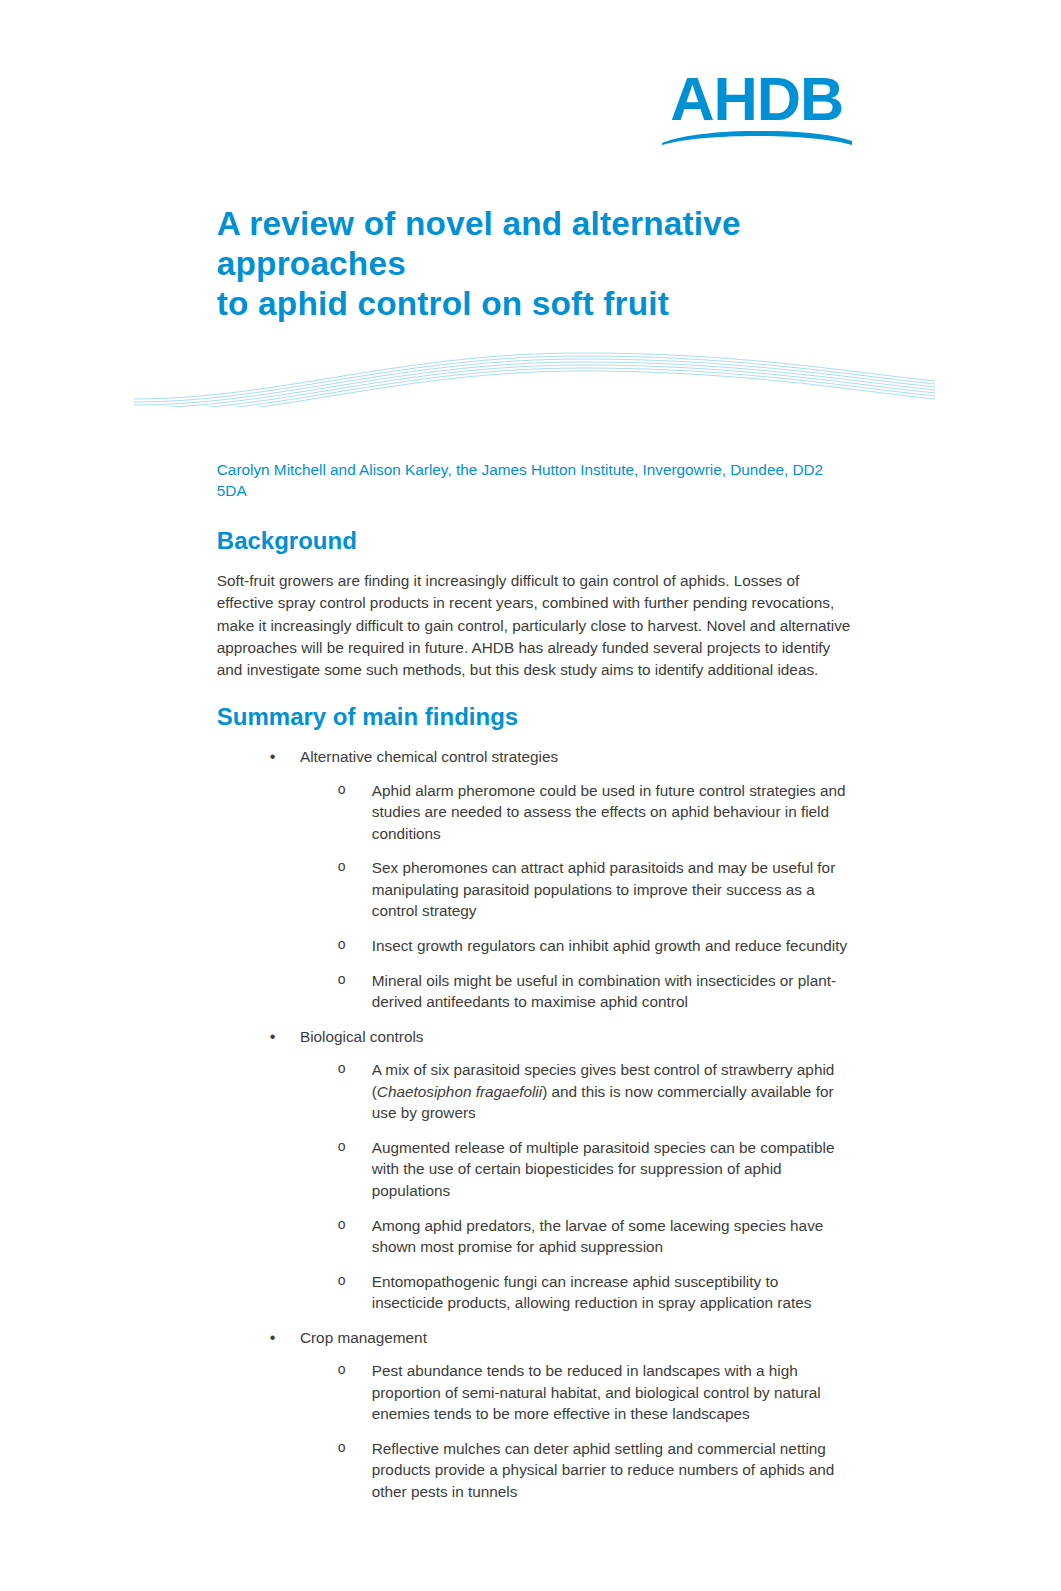AHDB
A review of novel and alternative approaches
to aphid control on soft fruit
Carolyn Mitchell and Alison Karley, the James Hutton Institute, Invergowrie, Dundee, DD2 5DA
Background
Soft-fruit growers are finding it increasingly difficult to gain control of aphids. Losses of effective spray control products in recent years, combined with further pending revocations, make it increasingly difficult to gain control, particularly close to harvest. Novel and alternative approaches will be required in future. AHDB has already funded several projects to identify and investigate some such methods, but this desk study aims to identify additional ideas.
Summary of main findings
Alternative chemical control strategies
Aphid alarm pheromone could be used in future control strategies and studies are needed to assess the effects on aphid behaviour in field conditions
Sex pheromones can attract aphid parasitoids and may be useful for manipulating parasitoid populations to improve their success as a control strategy
Insect growth regulators can inhibit aphid growth and reduce fecundity
Mineral oils might be useful in combination with insecticides or plant-derived antifeedants to maximise aphid control
Biological controls
A mix of six parasitoid species gives best control of strawberry aphid (Chaetosiphon fragaefolii) and this is now commercially available for use by growers
Augmented release of multiple parasitoid species can be compatible with the use of certain biopesticides for suppression of aphid populations
Among aphid predators, the larvae of some lacewing species have shown most promise for aphid suppression
Entomopathogenic fungi can increase aphid susceptibility to insecticide products, allowing reduction in spray application rates
Crop management
Pest abundance tends to be reduced in landscapes with a high proportion of semi-natural habitat, and biological control by natural enemies tends to be more effective in these landscapes
Reflective mulches can deter aphid settling and commercial netting products provide a physical barrier to reduce numbers of aphids and other pests in tunnels